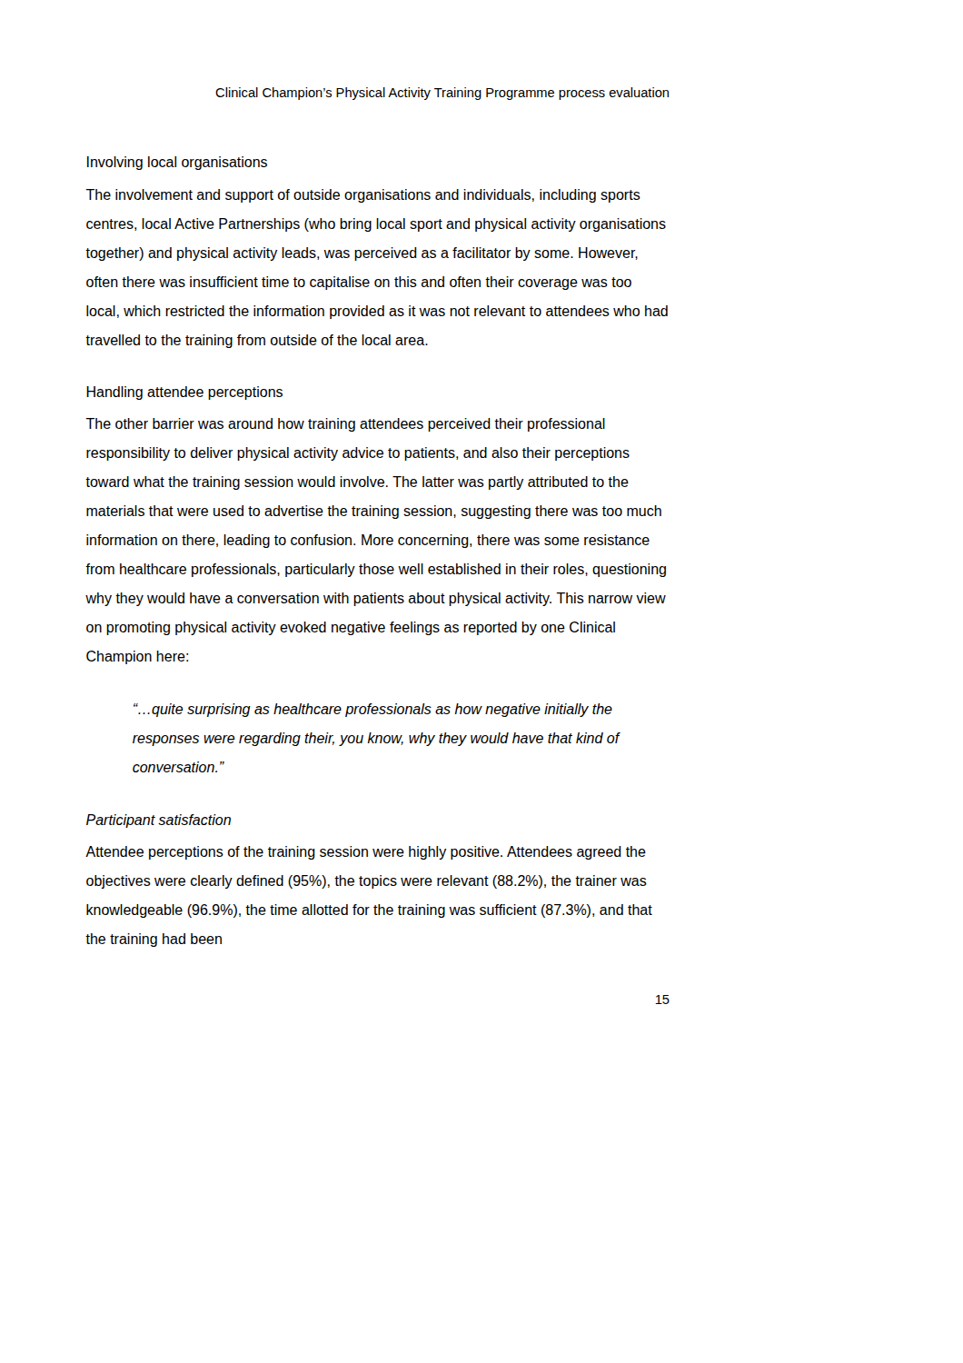Clinical Champion’s Physical Activity Training Programme process evaluation
Involving local organisations
The involvement and support of outside organisations and individuals, including sports centres, local Active Partnerships (who bring local sport and physical activity organisations together) and physical activity leads, was perceived as a facilitator by some. However, often there was insufficient time to capitalise on this and often their coverage was too local, which restricted the information provided as it was not relevant to attendees who had travelled to the training from outside of the local area.
Handling attendee perceptions
The other barrier was around how training attendees perceived their professional responsibility to deliver physical activity advice to patients, and also their perceptions toward what the training session would involve. The latter was partly attributed to the materials that were used to advertise the training session, suggesting there was too much information on there, leading to confusion. More concerning, there was some resistance from healthcare professionals, particularly those well established in their roles, questioning why they would have a conversation with patients about physical activity. This narrow view on promoting physical activity evoked negative feelings as reported by one Clinical Champion here:
“…quite surprising as healthcare professionals as how negative initially the responses were regarding their, you know, why they would have that kind of conversation.”
Participant satisfaction
Attendee perceptions of the training session were highly positive. Attendees agreed the objectives were clearly defined (95%), the topics were relevant (88.2%), the trainer was knowledgeable (96.9%), the time allotted for the training was sufficient (87.3%), and that the training had been
15